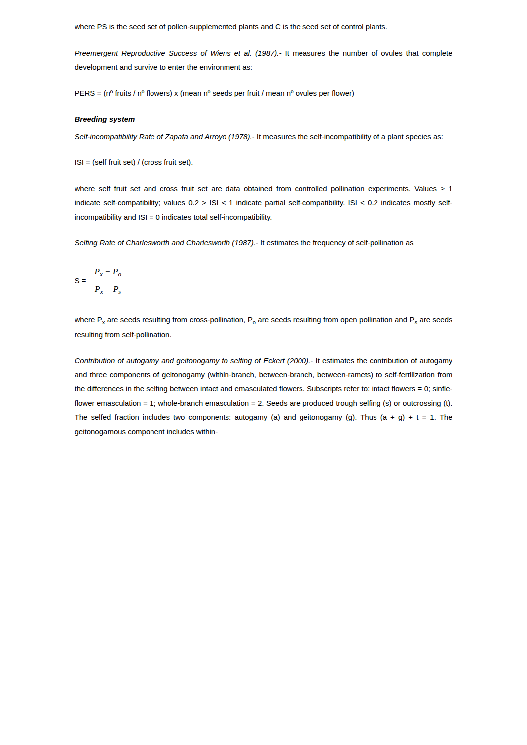where PS is the seed set of pollen-supplemented plants and C is the seed set of control plants.
Preemergent Reproductive Success of Wiens et al. (1987).- It measures the number of ovules that complete development and survive to enter the environment as:
PERS = (nº fruits / nº flowers) x (mean nº seeds per fruit / mean nº ovules per flower)
Breeding system
Self-incompatibility Rate of Zapata and Arroyo (1978).- It measures the self-incompatibility of a plant species as:
ISI = (self fruit set) / (cross fruit set).
where self fruit set and cross fruit set are data obtained from controlled pollination experiments. Values ≥ 1 indicate self-compatibility; values 0.2 > ISI < 1 indicate partial self-compatibility. ISI < 0.2 indicates mostly self-incompatibility and ISI = 0 indicates total self-incompatibility.
Selfing Rate of Charlesworth and Charlesworth (1987).- It estimates the frequency of self-pollination as
S = Px − Po Px − Ps
where Px are seeds resulting from cross-pollination, Po are seeds resulting from open pollination and Ps are seeds resulting from self-pollination.
Contribution of autogamy and geitonogamy to selfing of Eckert (2000).- It estimates the contribution of autogamy and three components of geitonogamy (within-branch, between-branch, between-ramets) to self-fertilization from the differences in the selfing between intact and emasculated flowers. Subscripts refer to: intact flowers = 0; sinfle-flower emasculation = 1; whole-branch emasculation = 2. Seeds are produced trough selfing (s) or outcrossing (t). The selfed fraction includes two components: autogamy (a) and geitonogamy (g). Thus (a + g) + t = 1. The geitonogamous component includes within-